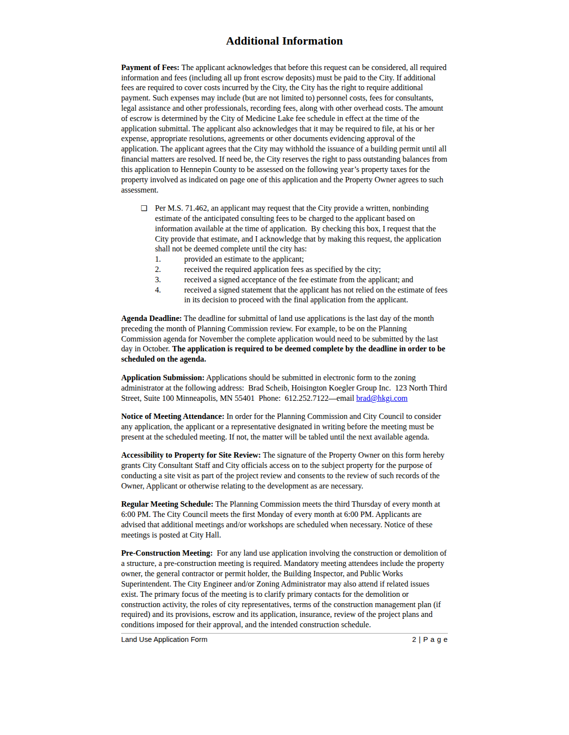Additional Information
Payment of Fees: The applicant acknowledges that before this request can be considered, all required information and fees (including all up front escrow deposits) must be paid to the City. If additional fees are required to cover costs incurred by the City, the City has the right to require additional payment. Such expenses may include (but are not limited to) personnel costs, fees for consultants, legal assistance and other professionals, recording fees, along with other overhead costs. The amount of escrow is determined by the City of Medicine Lake fee schedule in effect at the time of the application submittal. The applicant also acknowledges that it may be required to file, at his or her expense, appropriate resolutions, agreements or other documents evidencing approval of the application. The applicant agrees that the City may withhold the issuance of a building permit until all financial matters are resolved. If need be, the City reserves the right to pass outstanding balances from this application to Hennepin County to be assessed on the following year’s property taxes for the property involved as indicated on page one of this application and the Property Owner agrees to such assessment.
❑ Per M.S. 71.462, an applicant may request that the City provide a written, nonbinding estimate of the anticipated consulting fees to be charged to the applicant based on information available at the time of application. By checking this box, I request that the City provide that estimate, and I acknowledge that by making this request, the application shall not be deemed complete until the city has:
1. provided an estimate to the applicant;
2. received the required application fees as specified by the city;
3. received a signed acceptance of the fee estimate from the applicant; and
4. received a signed statement that the applicant has not relied on the estimate of fees in its decision to proceed with the final application from the applicant.
Agenda Deadline: The deadline for submittal of land use applications is the last day of the month preceding the month of Planning Commission review. For example, to be on the Planning Commission agenda for November the complete application would need to be submitted by the last day in October. The application is required to be deemed complete by the deadline in order to be scheduled on the agenda.
Application Submission: Applications should be submitted in electronic form to the zoning administrator at the following address: Brad Scheib, Hoisington Koegler Group Inc. 123 North Third Street, Suite 100 Minneapolis, MN 55401 Phone: 612.252.7122—email brad@hkgi.com
Notice of Meeting Attendance: In order for the Planning Commission and City Council to consider any application, the applicant or a representative designated in writing before the meeting must be present at the scheduled meeting. If not, the matter will be tabled until the next available agenda.
Accessibility to Property for Site Review: The signature of the Property Owner on this form hereby grants City Consultant Staff and City officials access on to the subject property for the purpose of conducting a site visit as part of the project review and consents to the review of such records of the Owner, Applicant or otherwise relating to the development as are necessary.
Regular Meeting Schedule: The Planning Commission meets the third Thursday of every month at 6:00 PM. The City Council meets the first Monday of every month at 6:00 PM. Applicants are advised that additional meetings and/or workshops are scheduled when necessary. Notice of these meetings is posted at City Hall.
Pre-Construction Meeting: For any land use application involving the construction or demolition of a structure, a pre-construction meeting is required. Mandatory meeting attendees include the property owner, the general contractor or permit holder, the Building Inspector, and Public Works Superintendent. The City Engineer and/or Zoning Administrator may also attend if related issues exist. The primary focus of the meeting is to clarify primary contacts for the demolition or construction activity, the roles of city representatives, terms of the construction management plan (if required) and its provisions, escrow and its application, insurance, review of the project plans and conditions imposed for their approval, and the intended construction schedule.
Land Use Application Form 2 | P a g e